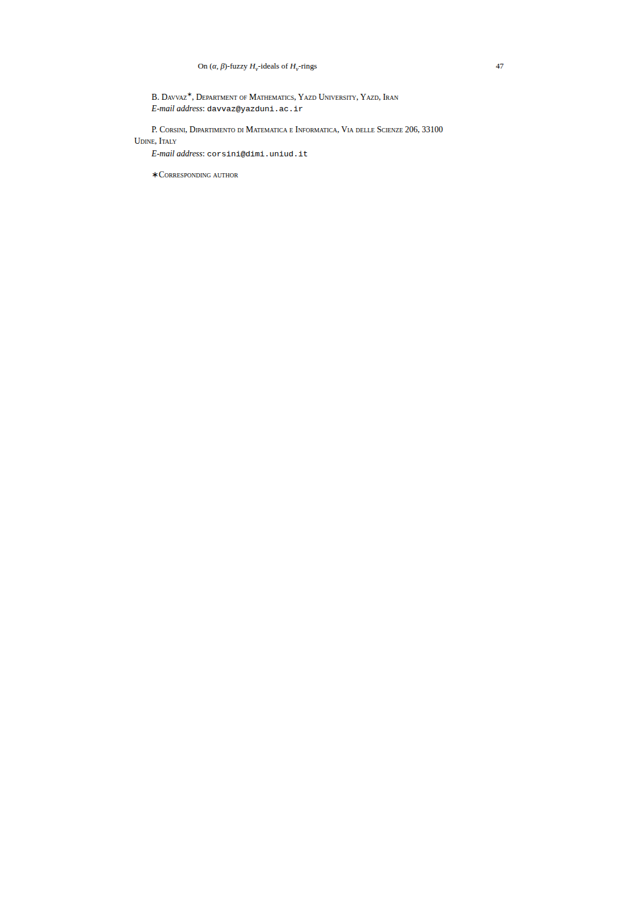On (α, β)-fuzzy Hv-ideals of Hv-rings 47
B. Davvaz∗, Department of Mathematics, Yazd University, Yazd, Iran
E-mail address: davvaz@yazduni.ac.ir
P. Corsini, Dipartimento di Matematica e Informatica, Via delle Scienze 206, 33100
Udine, Italy
E-mail address: corsini@dimi.uniud.it
∗Corresponding author